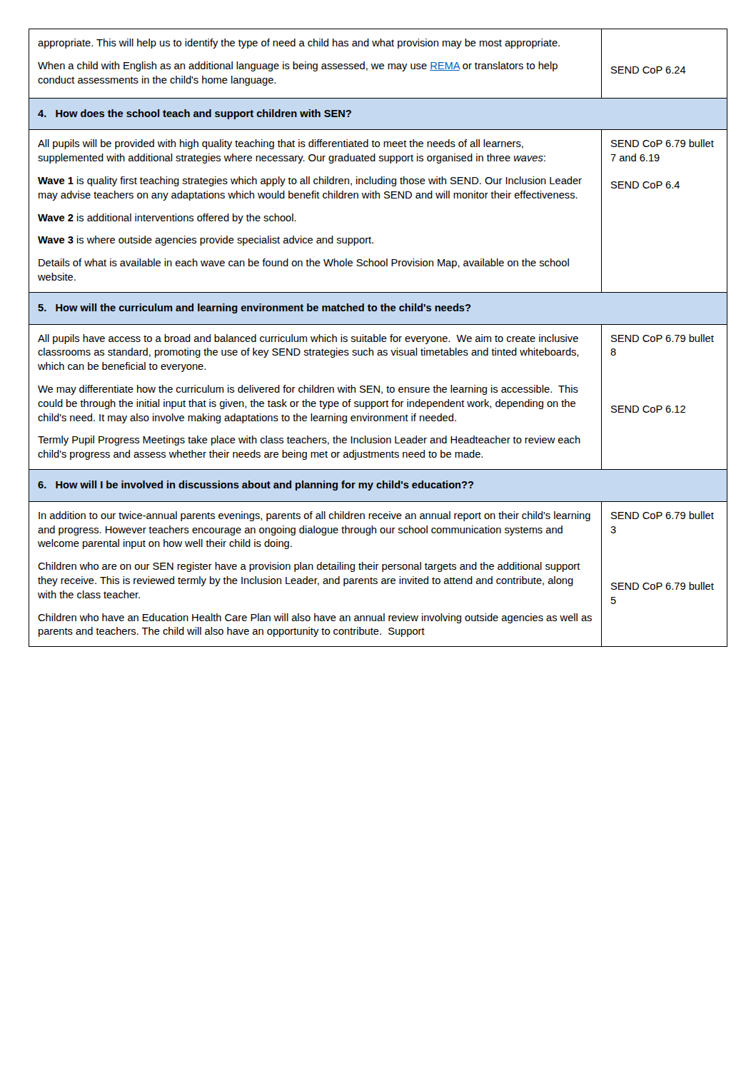| appropriate. This will help us to identify the type of need a child has and what provision may be most appropriate. When a child with English as an additional language is being assessed, we may use REMA or translators to help conduct assessments in the child's home language. | SEND CoP 6.24 |
| 4. How does the school teach and support children with SEN? |
| All pupils will be provided with high quality teaching that is differentiated to meet the needs of all learners, supplemented with additional strategies where necessary. Our graduated support is organised in three waves : Wave 1 is quality first teaching strategies which apply to all children, including those with SEND. Our Inclusion Leader may advise teachers on any adaptations which would benefit children with SEND and will monitor their effectiveness. Wave 2 is additional interventions offered by the school. Wave 3 is where outside agencies provide specialist advice and support. Details of what is available in each wave can be found on the Whole School Provision Map, available on the school website. | SEND CoP 6.79 bullet 7 and 6.19 SEND CoP 6.4 |
| 5. How will the curriculum and learning environment be matched to the child's needs? |
| All pupils have access to a broad and balanced curriculum which is suitable for everyone. We aim to create inclusive classrooms as standard, promoting the use of key SEND strategies such as visual timetables and tinted whiteboards, which can be beneficial to everyone. We may differentiate how the curriculum is delivered for children with SEN, to ensure the learning is accessible. This could be through the initial input that is given, the task or the type of support for independent work, depending on the child's need. It may also involve making adaptations to the learning environment if needed. Termly Pupil Progress Meetings take place with class teachers, the Inclusion Leader and Headteacher to review each child's progress and assess whether their needs are being met or adjustments need to be made. | SEND CoP 6.79 bullet 8 SEND CoP 6.12 |
| 6. How will I be involved in discussions about and planning for my child's education?? |
| In addition to our twice-annual parents evenings, parents of all children receive an annual report on their child's learning and progress. However teachers encourage an ongoing dialogue through our school communication systems and welcome parental input on how well their child is doing. Children who are on our SEN register have a provision plan detailing their personal targets and the additional support they receive. This is reviewed termly by the Inclusion Leader, and parents are invited to attend and contribute, along with the class teacher. Children who have an Education Health Care Plan will also have an annual review involving outside agencies as well as parents and teachers. The child will also have an opportunity to contribute. Support | SEND CoP 6.79 bullet 3 SEND CoP 6.79 bullet 5 |